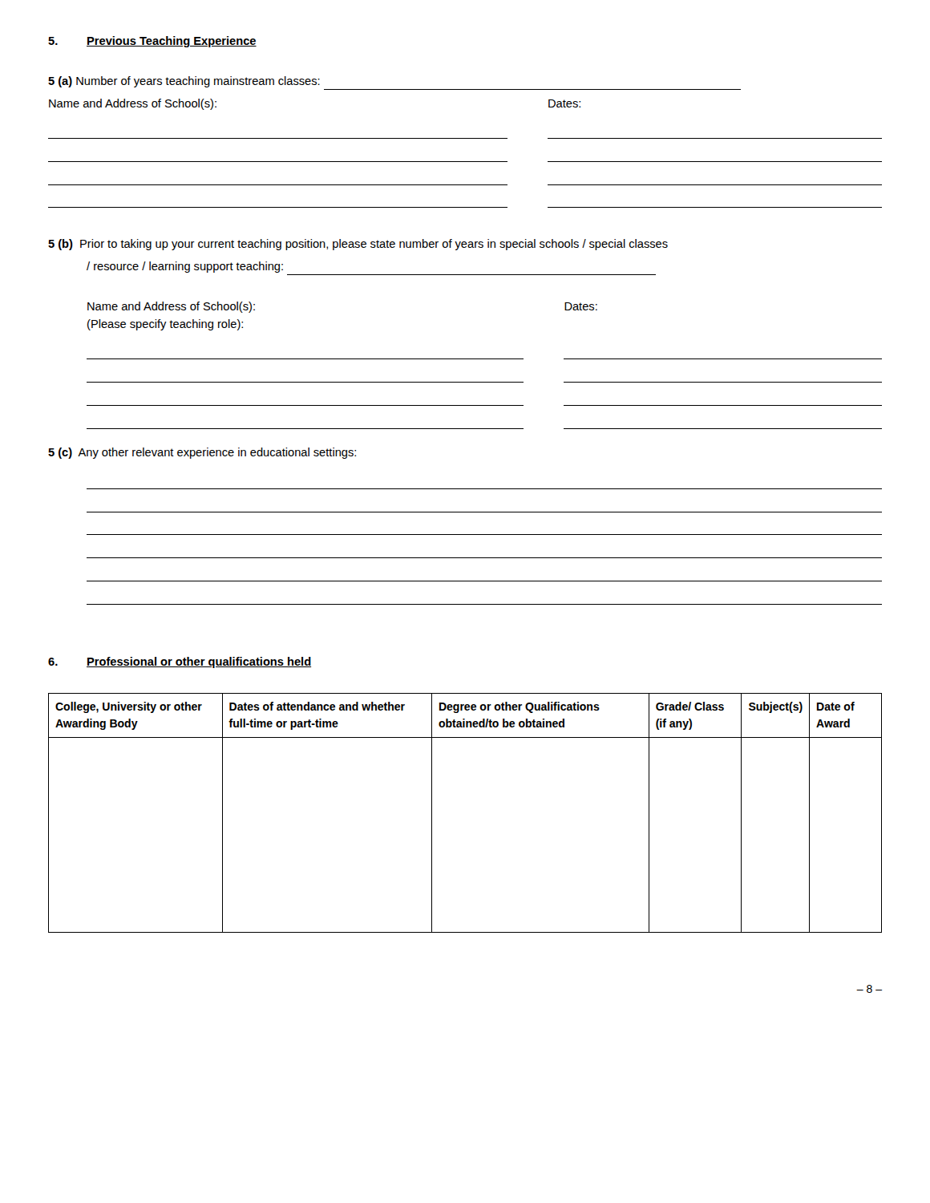5. Previous Teaching Experience
5 (a) Number of years teaching mainstream classes:
Name and Address of School(s):
Dates:
5 (b) Prior to taking up your current teaching position, please state number of years in special schools / special classes
/ resource / learning support teaching:
Name and Address of School(s):
(Please specify teaching role):
Dates:
5 (c) Any other relevant experience in educational settings:
6. Professional or other qualifications held
| College, University or other Awarding Body | Dates of attendance and whether full-time or part-time | Degree or other Qualifications obtained/to be obtained | Grade/ Class (if any) | Subject(s) | Date of Award |
| --- | --- | --- | --- | --- | --- |
– 8 –